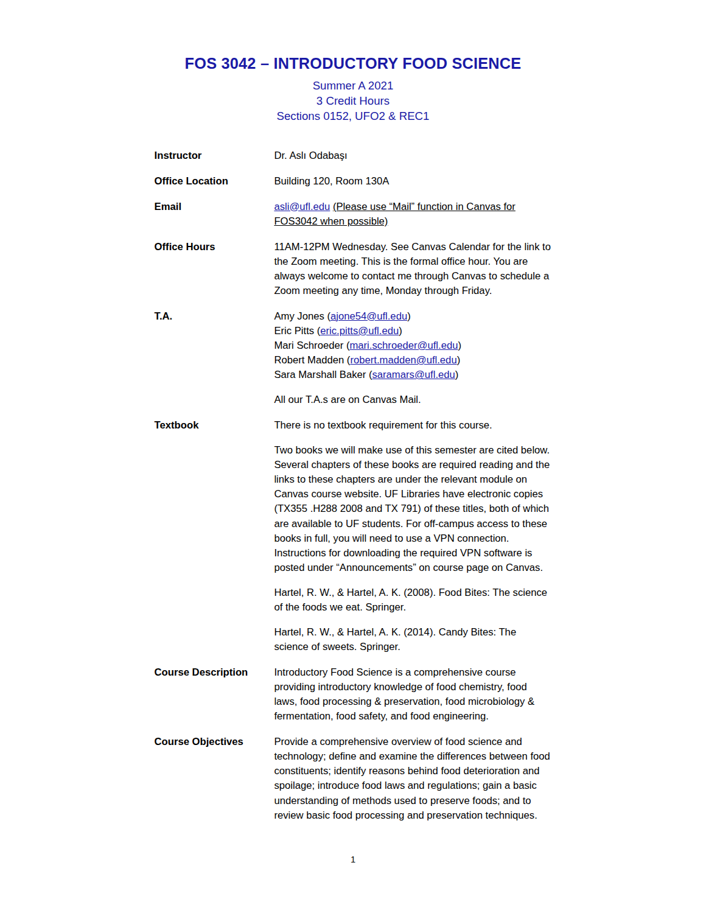FOS 3042 – INTRODUCTORY FOOD SCIENCE
Summer A 2021
3 Credit Hours
Sections 0152, UFO2 & REC1
| Instructor | Dr. Aslı Odabaşı |
| Office Location | Building 120, Room 130A |
| Email | asli@ufl.edu (Please use “Mail” function in Canvas for FOS3042 when possible) |
| Office Hours | 11AM-12PM Wednesday. See Canvas Calendar for the link to the Zoom meeting. This is the formal office hour. You are always welcome to contact me through Canvas to schedule a Zoom meeting any time, Monday through Friday. |
| T.A. | Amy Jones ( ajone54@ufl.edu ) Eric Pitts ( eric.pitts@ufl.edu ) Mari Schroeder ( mari.schroeder@ufl.edu ) Robert Madden ( robert.madden@ufl.edu ) Sara Marshall Baker ( saramars@ufl.edu ) All our T.A.s are on Canvas Mail. |
| Textbook | There is no textbook requirement for this course. Two books we will make use of this semester are cited below. Several chapters of these books are required reading and the links to these chapters are under the relevant module on Canvas course website. UF Libraries have electronic copies (TX355 .H288 2008 and TX 791) of these titles, both of which are available to UF students. For off-campus access to these books in full, you will need to use a VPN connection. Instructions for downloading the required VPN software is posted under “Announcements” on course page on Canvas. Hartel, R. W., & Hartel, A. K. (2008). Food Bites: The science of the foods we eat. Springer. Hartel, R. W., & Hartel, A. K. (2014). Candy Bites: The science of sweets. Springer. |
| Course Description | Introductory Food Science is a comprehensive course providing introductory knowledge of food chemistry, food laws, food processing & preservation, food microbiology & fermentation, food safety, and food engineering. |
| Course Objectives | Provide a comprehensive overview of food science and technology; define and examine the differences between food constituents; identify reasons behind food deterioration and spoilage; introduce food laws and regulations; gain a basic understanding of methods used to preserve foods; and to review basic food processing and preservation techniques. |
1